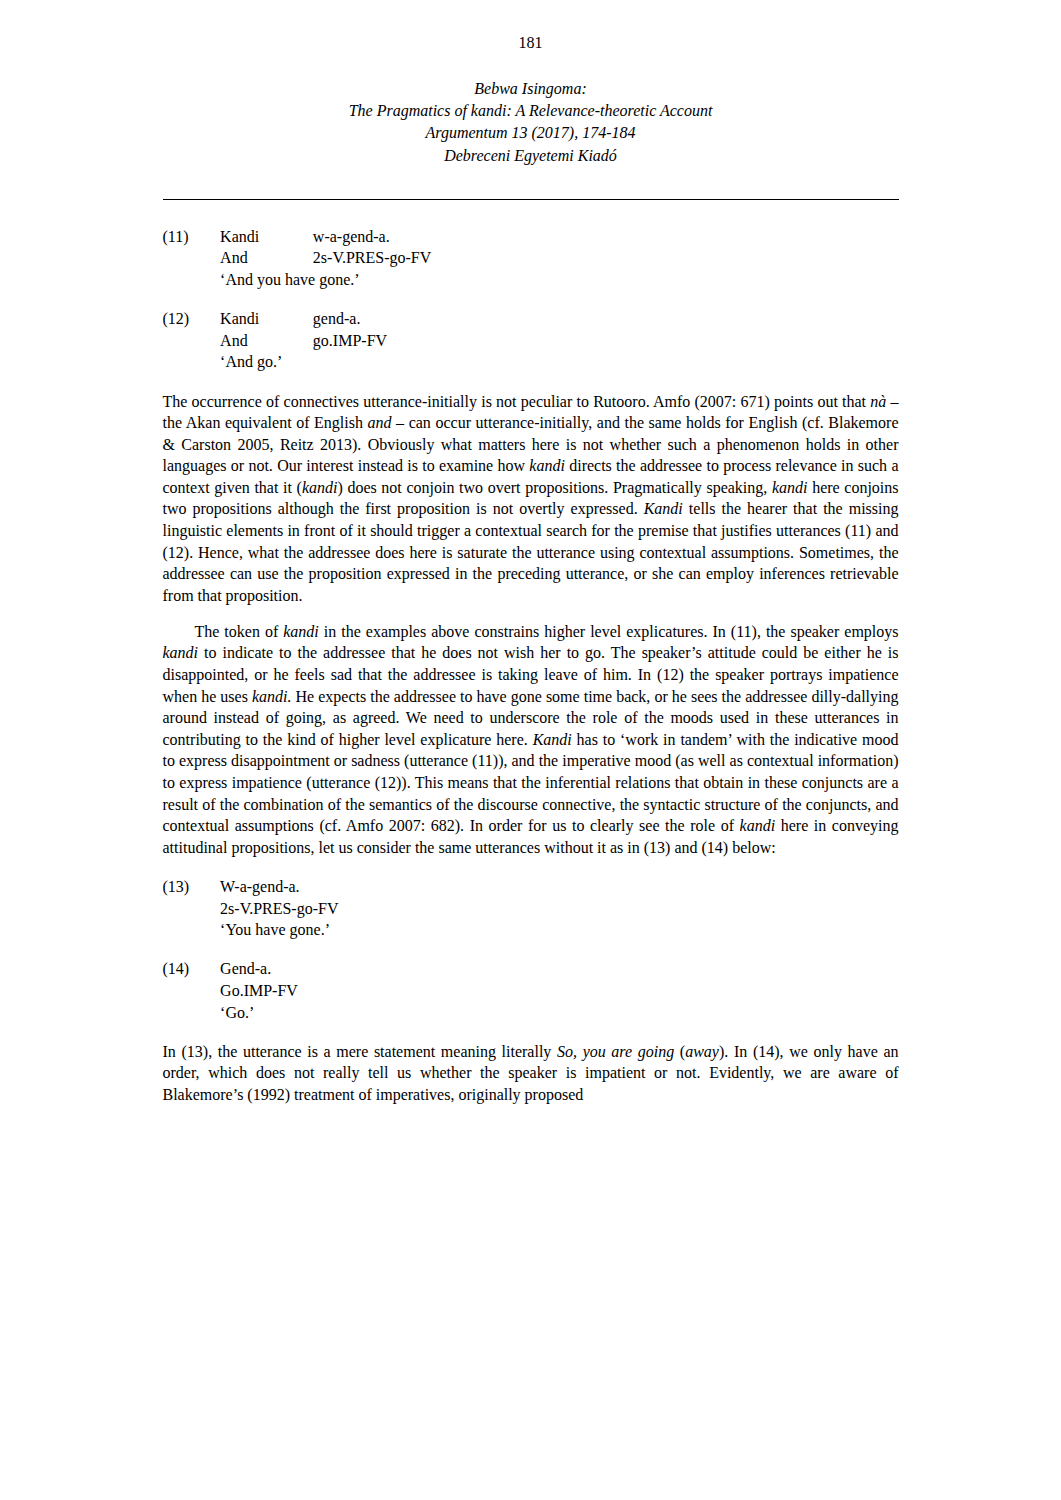181
Bebwa Isingoma:
The Pragmatics of kandi: A Relevance-theoretic Account
Argumentum 13 (2017), 174-184
Debreceni Egyetemi Kiadó
(11)
Kandi w-a-gend-a.
And 2s-V.PRES-go-FV
‘And you have gone.’
(12)
Kandi gend-a.
And go.IMP-FV
‘And go.’
The occurrence of connectives utterance-initially is not peculiar to Rutooro. Amfo (2007: 671) points out that nà – the Akan equivalent of English and – can occur utterance-initially, and the same holds for English (cf. Blakemore & Carston 2005, Reitz 2013). Obviously what matters here is not whether such a phenomenon holds in other languages or not. Our interest instead is to examine how kandi directs the addressee to process relevance in such a context given that it (kandi) does not conjoin two overt propositions. Pragmatically speaking, kandi here conjoins two propositions although the first proposition is not overtly expressed. Kandi tells the hearer that the missing linguistic elements in front of it should trigger a contextual search for the premise that justifies utterances (11) and (12). Hence, what the addressee does here is saturate the utterance using contextual assumptions. Sometimes, the addressee can use the proposition expressed in the preceding utterance, or she can employ inferences retrievable from that proposition.
The token of kandi in the examples above constrains higher level explicatures. In (11), the speaker employs kandi to indicate to the addressee that he does not wish her to go. The speaker’s attitude could be either he is disappointed, or he feels sad that the addressee is taking leave of him. In (12) the speaker portrays impatience when he uses kandi. He expects the addressee to have gone some time back, or he sees the addressee dilly-dallying around instead of going, as agreed. We need to underscore the role of the moods used in these utterances in contributing to the kind of higher level explicature here. Kandi has to ‘work in tandem’ with the indicative mood to express disappointment or sadness (utterance (11)), and the imperative mood (as well as contextual information) to express impatience (utterance (12)). This means that the inferential relations that obtain in these conjuncts are a result of the combination of the semantics of the discourse connective, the syntactic structure of the conjuncts, and contextual assumptions (cf. Amfo 2007: 682). In order for us to clearly see the role of kandi here in conveying attitudinal propositions, let us consider the same utterances without it as in (13) and (14) below:
(13)
W-a-gend-a.
2s-V.PRES-go-FV
‘You have gone.’
(14)
Gend-a.
Go.IMP-FV
‘Go.’
In (13), the utterance is a mere statement meaning literally So, you are going (away). In (14), we only have an order, which does not really tell us whether the speaker is impatient or not. Evidently, we are aware of Blakemore’s (1992) treatment of imperatives, originally proposed